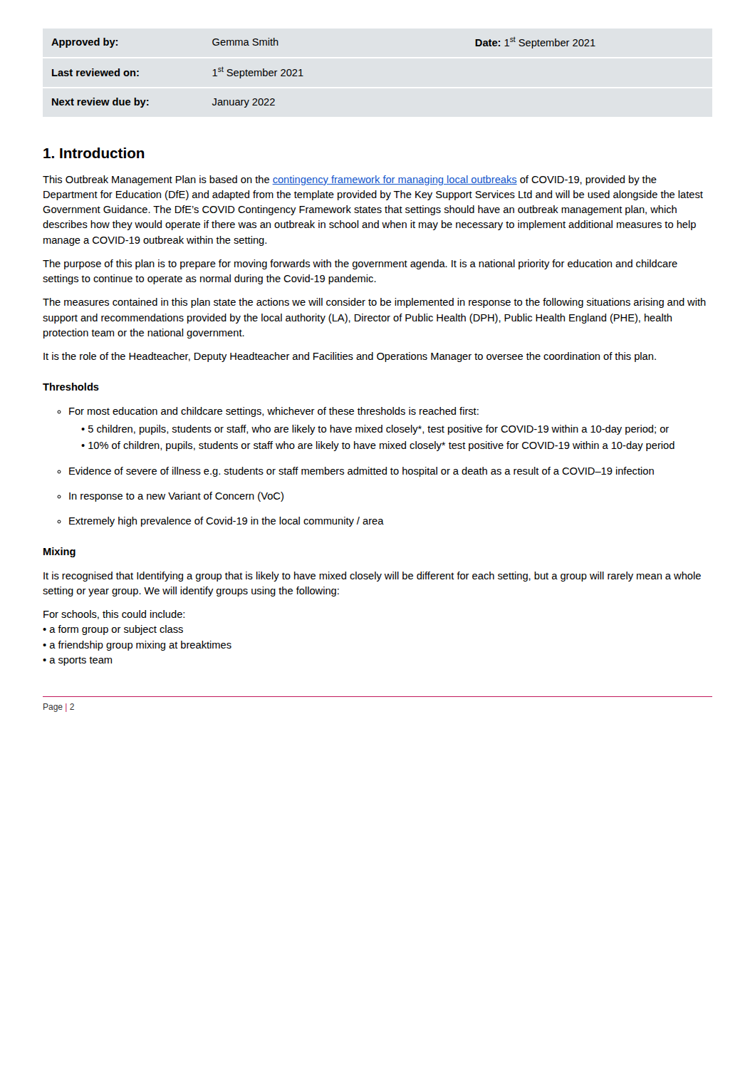| Approved by: | Gemma Smith Date: 1 st September 2021 |
| Last reviewed on: | 1 st September 2021 |
| Next review due by: | January 2022 |
1. Introduction
This Outbreak Management Plan is based on the contingency framework for managing local outbreaks of COVID-19, provided by the Department for Education (DfE) and adapted from the template provided by The Key Support Services Ltd and will be used alongside the latest Government Guidance. The DfE’s COVID Contingency Framework states that settings should have an outbreak management plan, which describes how they would operate if there was an outbreak in school and when it may be necessary to implement additional measures to help manage a COVID-19 outbreak within the setting.
The purpose of this plan is to prepare for moving forwards with the government agenda. It is a national priority for education and childcare settings to continue to operate as normal during the Covid-19 pandemic.
The measures contained in this plan state the actions we will consider to be implemented in response to the following situations arising and with support and recommendations provided by the local authority (LA), Director of Public Health (DPH), Public Health England (PHE), health protection team or the national government.
It is the role of the Headteacher, Deputy Headteacher and Facilities and Operations Manager to oversee the coordination of this plan.
Thresholds
For most education and childcare settings, whichever of these thresholds is reached first:
• 5 children, pupils, students or staff, who are likely to have mixed closely*, test positive for COVID-19 within a 10-day period; or
• 10% of children, pupils, students or staff who are likely to have mixed closely* test positive for COVID-19 within a 10-day period
Evidence of severe of illness e.g. students or staff members admitted to hospital or a death as a result of a COVID–19 infection
In response to a new Variant of Concern (VoC)
Extremely high prevalence of Covid-19 in the local community / area
Mixing
It is recognised that Identifying a group that is likely to have mixed closely will be different for each setting, but a group will rarely mean a whole setting or year group. We will identify groups using the following:
For schools, this could include:
• a form group or subject class
• a friendship group mixing at breaktimes
• a sports team
Page | 2